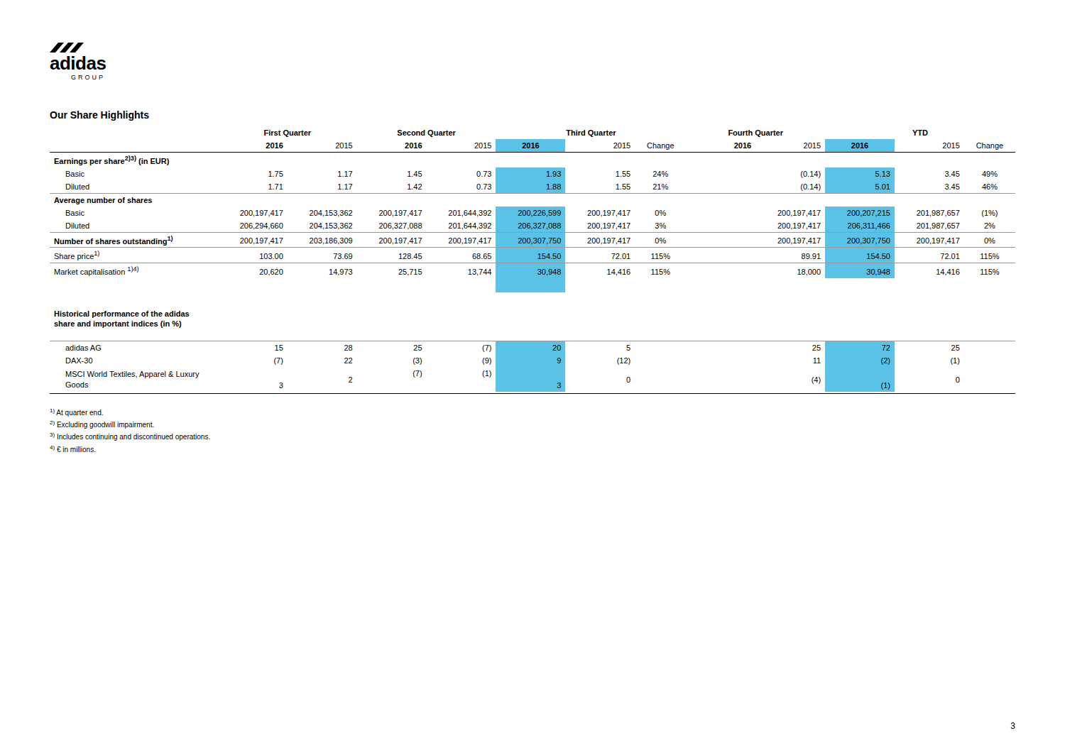adidas
GROUP
Our Share Highlights
| | First Quarter | Second Quarter | Third Quarter | Fourth Quarter | YTD |
| | 2016 | 2015 | 2016 | 2015 | 2016 | 2015 | Change | 2016 | 2015 | 2016 | 2015 | Change |
| Earnings per share 2)3) (in EUR) | |
| Basic | 1.75 | 1.17 | 1.45 | 0.73 | 1.93 | 1.55 | 24% | | (0.14) | 5.13 | 3.45 | 49% |
| Diluted | 1.71 | 1.17 | 1.42 | 0.73 | 1.88 | 1.55 | 21% | | (0.14) | 5.01 | 3.45 | 46% |
| Average number of shares | |
| Basic | 200,197,417 | 204,153,362 | 200,197,417 | 201,644,392 | 200,226,599 | 200,197,417 | 0% | | 200,197,417 | 200,207,215 | 201,987,657 | (1%) |
| Diluted | 206,294,660 | 204,153,362 | 206,327,088 | 201,644,392 | 206,327,088 | 200,197,417 | 3% | | 200,197,417 | 206,311,466 | 201,987,657 | 2% |
| Number of shares outstanding 1) | 200,197,417 | 203,186,309 | 200,197,417 | 200,197,417 | 200,307,750 | 200,197,417 | 0% | | 200,197,417 | 200,307,750 | 200,197,417 | 0% |
| Share price 1) | 103.00 | 73.69 | 128.45 | 68.65 | 154.50 | 72.01 | 115% | | 89.91 | 154.50 | 72.01 | 115% |
| Market capitalisation 1)4) | 20,620 | 14,973 | 25,715 | 13,744 | 30,948 | 14,416 | 115% | | 18,000 | 30,948 | 14,416 | 115% |
| Historical performance of the adidas share and important indices (in %) | |
| adidas AG | 15 | 28 | 25 | (7) | 20 | 5 | | | 25 | 72 | 25 | |
| DAX-30 | (7) | 22 | (3) | (9) | 9 | (12) | | | 11 | (2) | (1) | |
| MSCI World Textiles, Apparel & Luxury Goods | 3 | 2 | (7) | (1) | 3 | 0 | | | (4) | (1) | 0 | |
1) At quarter end.
2) Excluding goodwill impairment.
3) Includes continuing and discontinued operations.
4) € in millions.
3